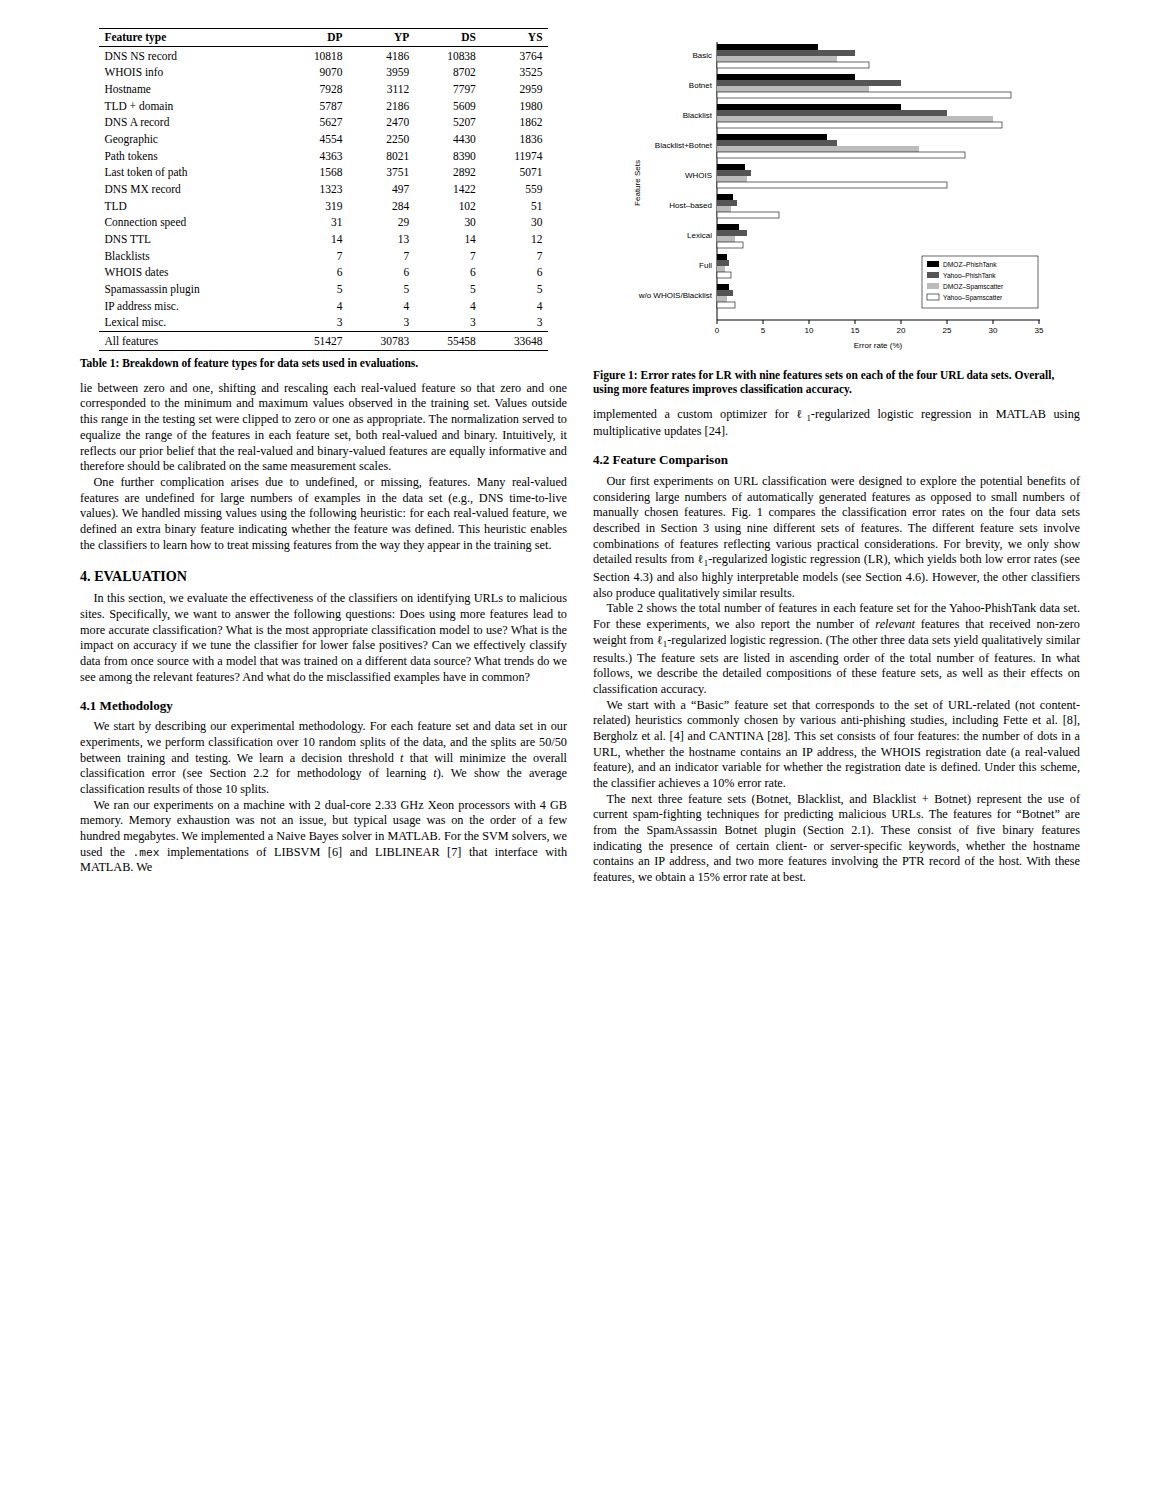| Feature type | DP | YP | DS | YS |
| --- | --- | --- | --- | --- |
| DNS NS record | 10818 | 4186 | 10838 | 3764 |
| WHOIS info | 9070 | 3959 | 8702 | 3525 |
| Hostname | 7928 | 3112 | 7797 | 2959 |
| TLD + domain | 5787 | 2186 | 5609 | 1980 |
| DNS A record | 5627 | 2470 | 5207 | 1862 |
| Geographic | 4554 | 2250 | 4430 | 1836 |
| Path tokens | 4363 | 8021 | 8390 | 11974 |
| Last token of path | 1568 | 3751 | 2892 | 5071 |
| DNS MX record | 1323 | 497 | 1422 | 559 |
| TLD | 319 | 284 | 102 | 51 |
| Connection speed | 31 | 29 | 30 | 30 |
| DNS TTL | 14 | 13 | 14 | 12 |
| Blacklists | 7 | 7 | 7 | 7 |
| WHOIS dates | 6 | 6 | 6 | 6 |
| Spamassassin plugin | 5 | 5 | 5 | 5 |
| IP address misc. | 4 | 4 | 4 | 4 |
| Lexical misc. | 3 | 3 | 3 | 3 |
| All features | 51427 | 30783 | 55458 | 33648 |
Table 1: Breakdown of feature types for data sets used in evaluations.
lie between zero and one, shifting and rescaling each real-valued feature so that zero and one corresponded to the minimum and maximum values observed in the training set. Values outside this range in the testing set were clipped to zero or one as appropriate. The normalization served to equalize the range of the features in each feature set, both real-valued and binary. Intuitively, it reflects our prior belief that the real-valued and binary-valued features are equally informative and therefore should be calibrated on the same measurement scales.
One further complication arises due to undefined, or missing, features. Many real-valued features are undefined for large numbers of examples in the data set (e.g., DNS time-to-live values). We handled missing values using the following heuristic: for each real-valued feature, we defined an extra binary feature indicating whether the feature was defined. This heuristic enables the classifiers to learn how to treat missing features from the way they appear in the training set.
4. EVALUATION
In this section, we evaluate the effectiveness of the classifiers on identifying URLs to malicious sites. Specifically, we want to answer the following questions: Does using more features lead to more accurate classification? What is the most appropriate classification model to use? What is the impact on accuracy if we tune the classifier for lower false positives? Can we effectively classify data from once source with a model that was trained on a different data source? What trends do we see among the relevant features? And what do the misclassified examples have in common?
4.1 Methodology
We start by describing our experimental methodology. For each feature set and data set in our experiments, we perform classification over 10 random splits of the data, and the splits are 50/50 between training and testing. We learn a decision threshold t that will minimize the overall classification error (see Section 2.2 for methodology of learning t). We show the average classification results of those 10 splits.
We ran our experiments on a machine with 2 dual-core 2.33 GHz Xeon processors with 4 GB memory. Memory exhaustion was not an issue, but typical usage was on the order of a few hundred megabytes. We implemented a Naive Bayes solver in MATLAB. For the SVM solvers, we used the .mex implementations of LIBSVM [6] and LIBLINEAR [7] that interface with MATLAB. We
0 5 10 15 20 25 30 35 Error rate (%) Feature Sets Basic Botnet Blacklist Blacklist+Botnet WHOIS Host–based Lexical Full w/o WHOIS/Blacklist DMOZ–PhishTank Yahoo–PhishTank DMOZ–Spamscatter Yahoo–Spamscatter
Figure 1: Error rates for LR with nine features sets on each of the four URL data sets. Overall, using more features improves classification accuracy.
implemented a custom optimizer for ℓ1-regularized logistic regression in MATLAB using multiplicative updates [24].
4.2 Feature Comparison
Our first experiments on URL classification were designed to explore the potential benefits of considering large numbers of automatically generated features as opposed to small numbers of manually chosen features. Fig. 1 compares the classification error rates on the four data sets described in Section 3 using nine different sets of features. The different feature sets involve combinations of features reflecting various practical considerations. For brevity, we only show detailed results from ℓ1-regularized logistic regression (LR), which yields both low error rates (see Section 4.3) and also highly interpretable models (see Section 4.6). However, the other classifiers also produce qualitatively similar results.
Table 2 shows the total number of features in each feature set for the Yahoo-PhishTank data set. For these experiments, we also report the number of relevant features that received non-zero weight from ℓ1-regularized logistic regression. (The other three data sets yield qualitatively similar results.) The feature sets are listed in ascending order of the total number of features. In what follows, we describe the detailed compositions of these feature sets, as well as their effects on classification accuracy.
We start with a “Basic” feature set that corresponds to the set of URL-related (not content-related) heuristics commonly chosen by various anti-phishing studies, including Fette et al. [8], Bergholz et al. [4] and CANTINA [28]. This set consists of four features: the number of dots in a URL, whether the hostname contains an IP address, the WHOIS registration date (a real-valued feature), and an indicator variable for whether the registration date is defined. Under this scheme, the classifier achieves a 10% error rate.
The next three feature sets (Botnet, Blacklist, and Blacklist + Botnet) represent the use of current spam-fighting techniques for predicting malicious URLs. The features for “Botnet” are from the SpamAssassin Botnet plugin (Section 2.1). These consist of five binary features indicating the presence of certain client- or server-specific keywords, whether the hostname contains an IP address, and two more features involving the PTR record of the host. With these features, we obtain a 15% error rate at best.